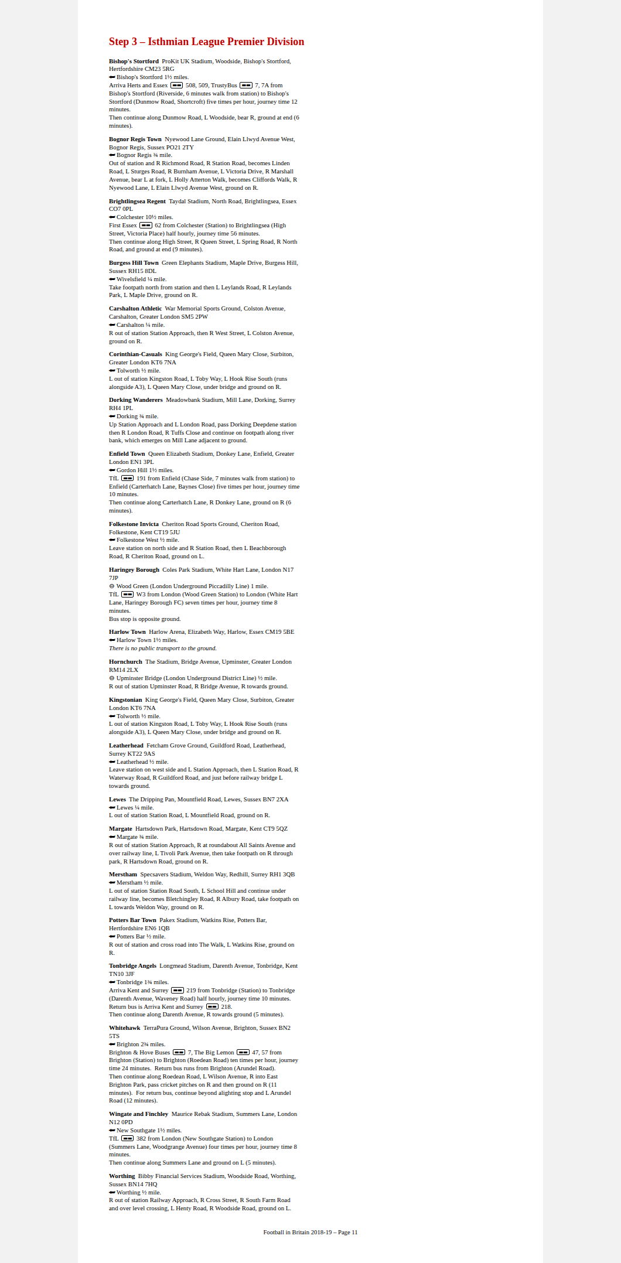Step 3 – Isthmian League Premier Division
Bishop's Stortford ProKit UK Stadium, Woodside, Bishop's Stortford, Hertfordshire CM23 5RG
Bishop's Stortford 1½ miles.
Arriva Herts and Essex 508, 509, TrustyBus 7, 7A from Bishop's Stortford (Riverside, 6 minutes walk from station) to Bishop's Stortford (Dunmow Road, Shortcroft) five times per hour, journey time 12 minutes.
Then continue along Dunmow Road, L Woodside, bear R, ground at end (6 minutes).
Bognor Regis Town Nyewood Lane Ground, Elain Llwyd Avenue West, Bognor Regis, Sussex PO21 2TY
Bognor Regis ¾ mile.
Out of station and R Richmond Road, R Station Road, becomes Linden Road, L Sturges Road, R Burnham Avenue, L Victoria Drive, R Marshall Avenue, bear L at fork, L Holly Atterton Walk, becomes Cliffords Walk, R Nyewood Lane, L Elain Llwyd Avenue West, ground on R.
Brightlingsea Regent Taydal Stadium, North Road, Brightlingsea, Essex CO7 0PL
Colchester 10½ miles.
First Essex 62 from Colchester (Station) to Brightlingsea (High Street, Victoria Place) half hourly, journey time 56 minutes.
Then continue along High Street, R Queen Street, L Spring Road, R North Road, and ground at end (9 minutes).
Burgess Hill Town Green Elephants Stadium, Maple Drive, Burgess Hill, Sussex RH15 8DL
Wivelsfield ¼ mile.
Take footpath north from station and then L Leylands Road, R Leylands Park, L Maple Drive, ground on R.
Carshalton Athletic War Memorial Sports Ground, Colston Avenue, Carshalton, Greater London SM5 2PW
Carshalton ¼ mile.
R out of station Station Approach, then R West Street, L Colston Avenue, ground on R.
Corinthian-Casuals King George's Field, Queen Mary Close, Surbiton, Greater London KT6 7NA
Tolworth ½ mile.
L out of station Kingston Road, L Toby Way, L Hook Rise South (runs alongside A3), L Queen Mary Close, under bridge and ground on R.
Dorking Wanderers Meadowbank Stadium, Mill Lane, Dorking, Surrey RH4 1PL
Dorking ¾ mile.
Up Station Approach and L London Road, pass Dorking Deepdene station then R London Road, R Tuffs Close and continue on footpath along river bank, which emerges on Mill Lane adjacent to ground.
Enfield Town Queen Elizabeth Stadium, Donkey Lane, Enfield, Greater London EN1 3PL
Gordon Hill 1½ miles.
TfL 191 from Enfield (Chase Side, 7 minutes walk from station) to Enfield (Carterhatch Lane, Baynes Close) five times per hour, journey time 10 minutes.
Then continue along Carterhatch Lane, R Donkey Lane, ground on R (6 minutes).
Folkestone Invicta Cheriton Road Sports Ground, Cheriton Road, Folkestone, Kent CT19 5JU
Folkestone West ½ mile.
Leave station on north side and R Station Road, then L Beachborough Road, R Cheriton Road, ground on L.
Haringey Borough Coles Park Stadium, White Hart Lane, London N17 7JP
Wood Green (London Underground Piccadilly Line) 1 mile.
TfL W3 from London (Wood Green Station) to London (White Hart Lane, Haringey Borough FC) seven times per hour, journey time 8 minutes.
Bus stop is opposite ground.
Harlow Town Harlow Arena, Elizabeth Way, Harlow, Essex CM19 5BE
Harlow Town 1½ miles.
There is no public transport to the ground.
Hornchurch The Stadium, Bridge Avenue, Upminster, Greater London RM14 2LX
Upminster Bridge (London Underground District Line) ½ mile.
R out of station Upminster Road, R Bridge Avenue, R towards ground.
Kingstonian King George's Field, Queen Mary Close, Surbiton, Greater London KT6 7NA
Tolworth ½ mile.
L out of station Kingston Road, L Toby Way, L Hook Rise South (runs alongside A3), L Queen Mary Close, under bridge and ground on R.
Leatherhead Fetcham Grove Ground, Guildford Road, Leatherhead, Surrey KT22 9AS
Leatherhead ½ mile.
Leave station on west side and L Station Approach, then L Station Road, R Waterway Road, R Guildford Road, and just before railway bridge L towards ground.
Lewes The Dripping Pan, Mountfield Road, Lewes, Sussex BN7 2XA
Lewes ¼ mile.
L out of station Station Road, L Mountfield Road, ground on R.
Margate Hartsdown Park, Hartsdown Road, Margate, Kent CT9 5QZ
Margate ¾ mile.
R out of station Station Approach, R at roundabout All Saints Avenue and over railway line, L Tivoli Park Avenue, then take footpath on R through park, R Hartsdown Road, ground on R.
Merstham Specsavers Stadium, Weldon Way, Redhill, Surrey RH1 3QB
Merstham ½ mile.
L out of station Station Road South, L School Hill and continue under railway line, becomes Bletchingley Road, R Albury Road, take footpath on L towards Weldon Way, ground on R.
Potters Bar Town Pakex Stadium, Watkins Rise, Potters Bar, Hertfordshire EN6 1QB
Potters Bar ½ mile.
R out of station and cross road into The Walk, L Watkins Rise, ground on R.
Tonbridge Angels Longmead Stadium, Darenth Avenue, Tonbridge, Kent TN10 3JF
Tonbridge 1¾ miles.
Arriva Kent and Surrey 219 from Tonbridge (Station) to Tonbridge (Darenth Avenue, Waveney Road) half hourly, journey time 10 minutes. Return bus is Arriva Kent and Surrey 218.
Then continue along Darenth Avenue, R towards ground (5 minutes).
Whitehawk TerraPura Ground, Wilson Avenue, Brighton, Sussex BN2 5TS
Brighton 2¾ miles.
Brighton & Hove Buses 7, The Big Lemon 47, 57 from Brighton (Station) to Brighton (Roedean Road) ten times per hour, journey time 24 minutes. Return bus runs from Brighton (Arundel Road).
Then continue along Roedean Road, L Wilson Avenue, R into East Brighton Park, pass cricket pitches on R and then ground on R (11 minutes). For return bus, continue beyond alighting stop and L Arundel Road (12 minutes).
Wingate and Finchley Maurice Rebak Stadium, Summers Lane, London N12 0PD
New Southgate 1½ miles.
TfL 382 from London (New Southgate Station) to London (Summers Lane, Woodgrange Avenue) four times per hour, journey time 8 minutes.
Then continue along Summers Lane and ground on L (5 minutes).
Worthing Bibby Financial Services Stadium, Woodside Road, Worthing, Sussex BN14 7HQ
Worthing ½ mile.
R out of station Railway Approach, R Cross Street, R South Farm Road and over level crossing, L Henty Road, R Woodside Road, ground on L.
Football in Britain 2018-19 – Page 11